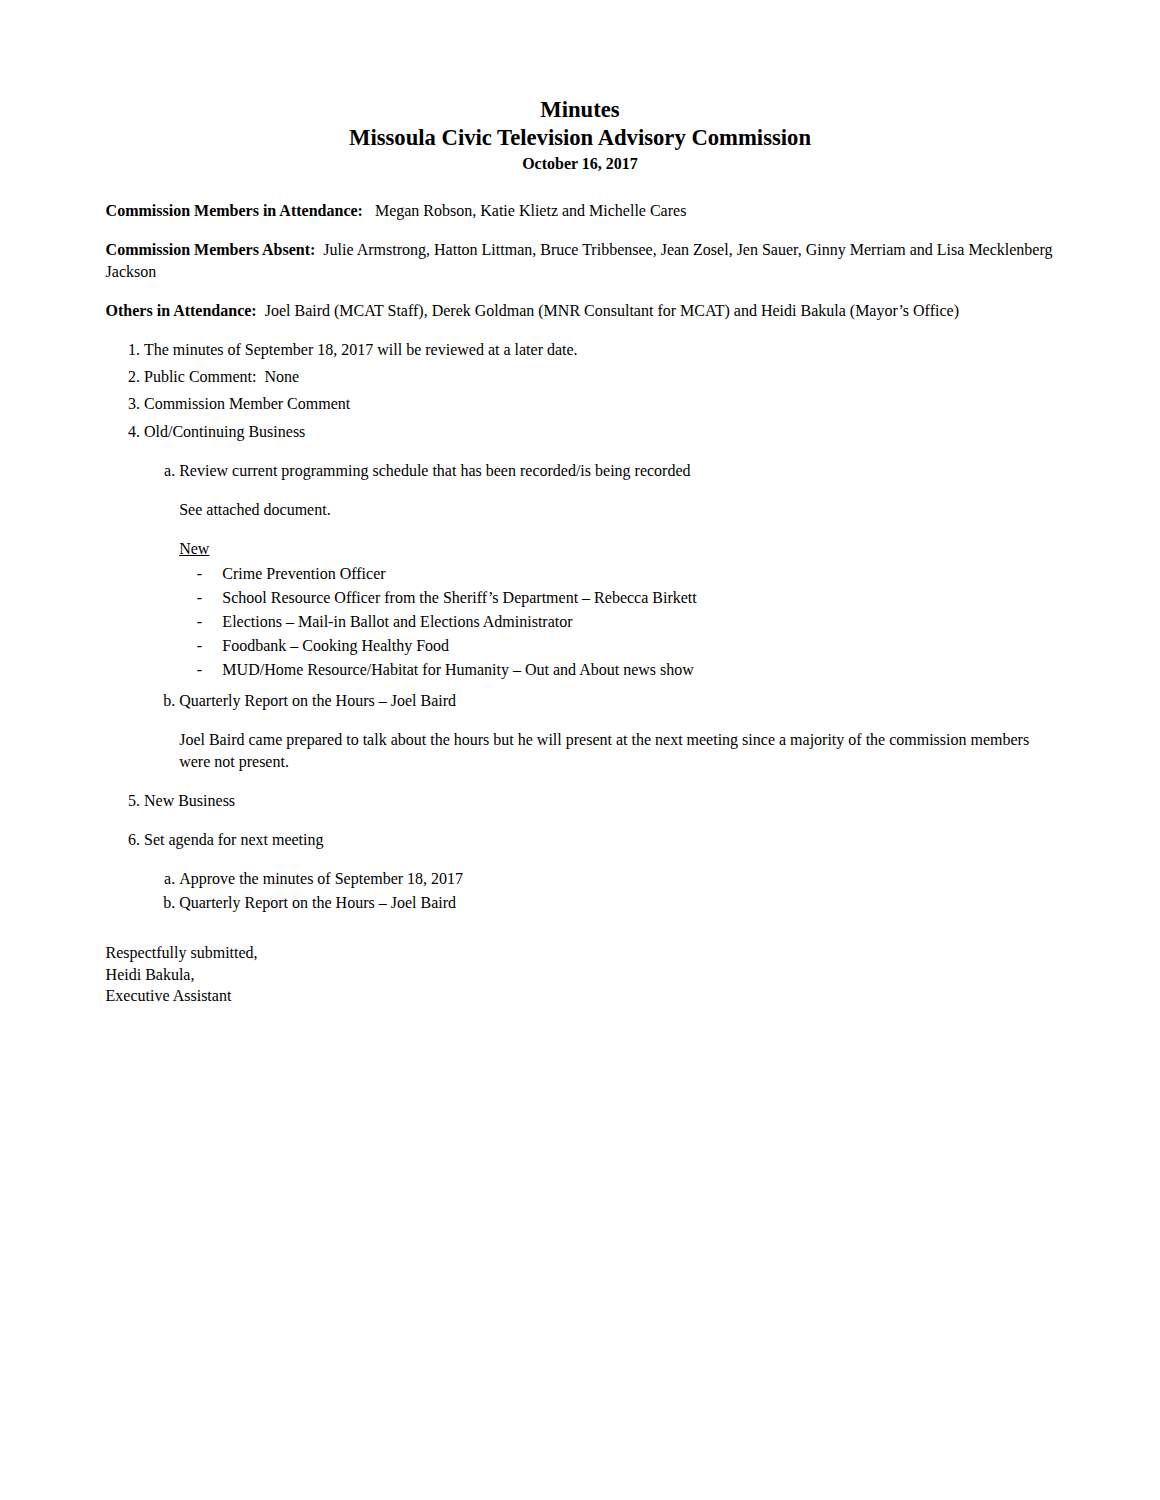Minutes
Missoula Civic Television Advisory Commission October 16, 2017
Commission Members in Attendance: Megan Robson, Katie Klietz and Michelle Cares
Commission Members Absent: Julie Armstrong, Hatton Littman, Bruce Tribbensee, Jean Zosel, Jen Sauer, Ginny Merriam and Lisa Mecklenberg Jackson
Others in Attendance: Joel Baird (MCAT Staff), Derek Goldman (MNR Consultant for MCAT) and Heidi Bakula (Mayor’s Office)
The minutes of September 18, 2017 will be reviewed at a later date.
Public Comment: None
Commission Member Comment
Old/Continuing Business
Review current programming schedule that has been recorded/is being recorded
See attached document.
New
Crime Prevention Officer
School Resource Officer from the Sheriff’s Department – Rebecca Birkett
Elections – Mail-in Ballot and Elections Administrator
Foodbank – Cooking Healthy Food
MUD/Home Resource/Habitat for Humanity – Out and About news show
Quarterly Report on the Hours – Joel Baird
Joel Baird came prepared to talk about the hours but he will present at the next meeting since a majority of the commission members were not present.
New Business
Set agenda for next meeting
Approve the minutes of September 18, 2017
Quarterly Report on the Hours – Joel Baird
Respectfully submitted,
Heidi Bakula,
Executive Assistant